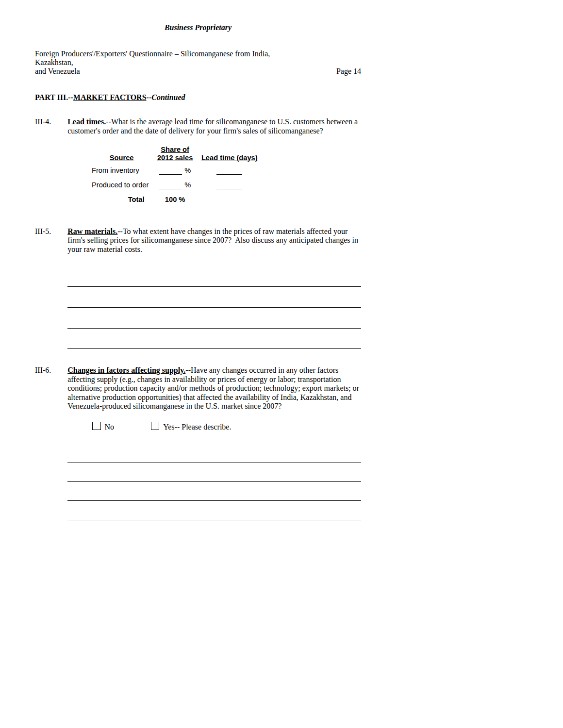Business Proprietary
Foreign Producers'/Exporters' Questionnaire – Silicomanganese from India, Kazakhstan,
and Venezuela
Page 14
PART III.--MARKET FACTORS--Continued
III-4.
Lead times.--What is the average lead time for silicomanganese to U.S. customers between a customer's order and the date of delivery for your firm's sales of silicomanganese?
| Source | Share of 2012 sales | Lead time (days) |
| --- | --- | --- |
| From inventory | % | |
| Produced to order | % | |
| Total | 100 % | |
III-5.
Raw materials.--To what extent have changes in the prices of raw materials affected your firm's selling prices for silicomanganese since 2007? Also discuss any anticipated changes in your raw material costs.
III-6.
Changes in factors affecting supply.--Have any changes occurred in any other factors affecting supply (e.g., changes in availability or prices of energy or labor; transportation conditions; production capacity and/or methods of production; technology; export markets; or alternative production opportunities) that affected the availability of India, Kazakhstan, and Venezuela-produced silicomanganese in the U.S. market since 2007?
No Yes-- Please describe.